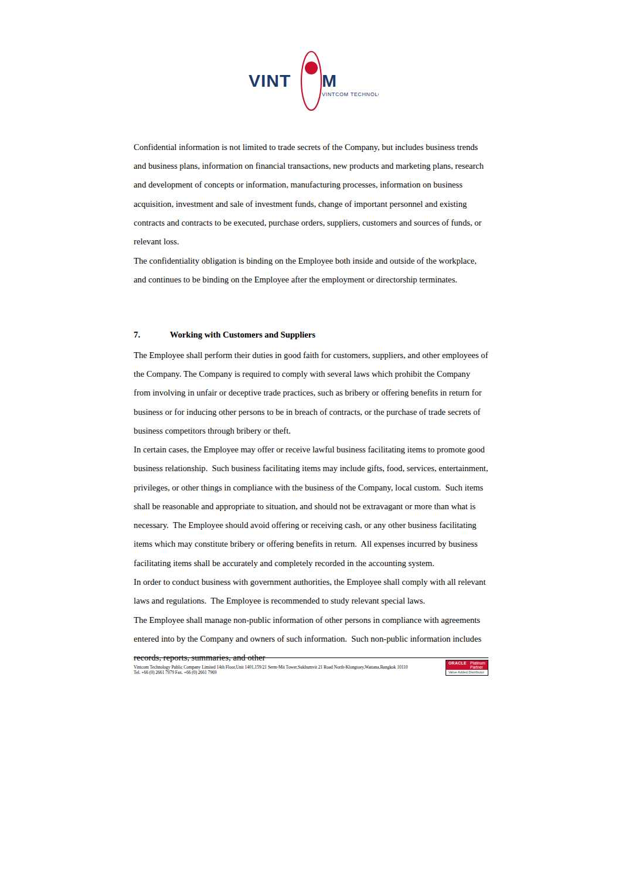VINT M VINTCOM TECHNOLOGY
Confidential information is not limited to trade secrets of the Company, but includes business trends and business plans, information on financial transactions, new products and marketing plans, research and development of concepts or information, manufacturing processes, information on business acquisition, investment and sale of investment funds, change of important personnel and existing contracts and contracts to be executed, purchase orders, suppliers, customers and sources of funds, or relevant loss.
The confidentiality obligation is binding on the Employee both inside and outside of the workplace, and continues to be binding on the Employee after the employment or directorship terminates.
7. Working with Customers and Suppliers
The Employee shall perform their duties in good faith for customers, suppliers, and other employees of the Company. The Company is required to comply with several laws which prohibit the Company from involving in unfair or deceptive trade practices, such as bribery or offering benefits in return for business or for inducing other persons to be in breach of contracts, or the purchase of trade secrets of business competitors through bribery or theft.
In certain cases, the Employee may offer or receive lawful business facilitating items to promote good business relationship. Such business facilitating items may include gifts, food, services, entertainment, privileges, or other things in compliance with the business of the Company, local custom. Such items shall be reasonable and appropriate to situation, and should not be extravagant or more than what is necessary. The Employee should avoid offering or receiving cash, or any other business facilitating items which may constitute bribery or offering benefits in return. All expenses incurred by business facilitating items shall be accurately and completely recorded in the accounting system.
In order to conduct business with government authorities, the Employee shall comply with all relevant laws and regulations. The Employee is recommended to study relevant special laws.
The Employee shall manage non-public information of other persons in compliance with agreements entered into by the Company and owners of such information. Such non-public information includes records, reports, summaries, and other
Vintcom Technology Public Company Limited 14th Floor,Unit 1401,159/21 Serm-Mit Tower,Sukhumvit 21 Road North-Klongtoey,Wattana,Bangkok 10110 Tel. +66 (0) 2661 7979 Fax. +66 (0) 2661 7969
ORACLE Platinum
Partner
Value Added Distributor